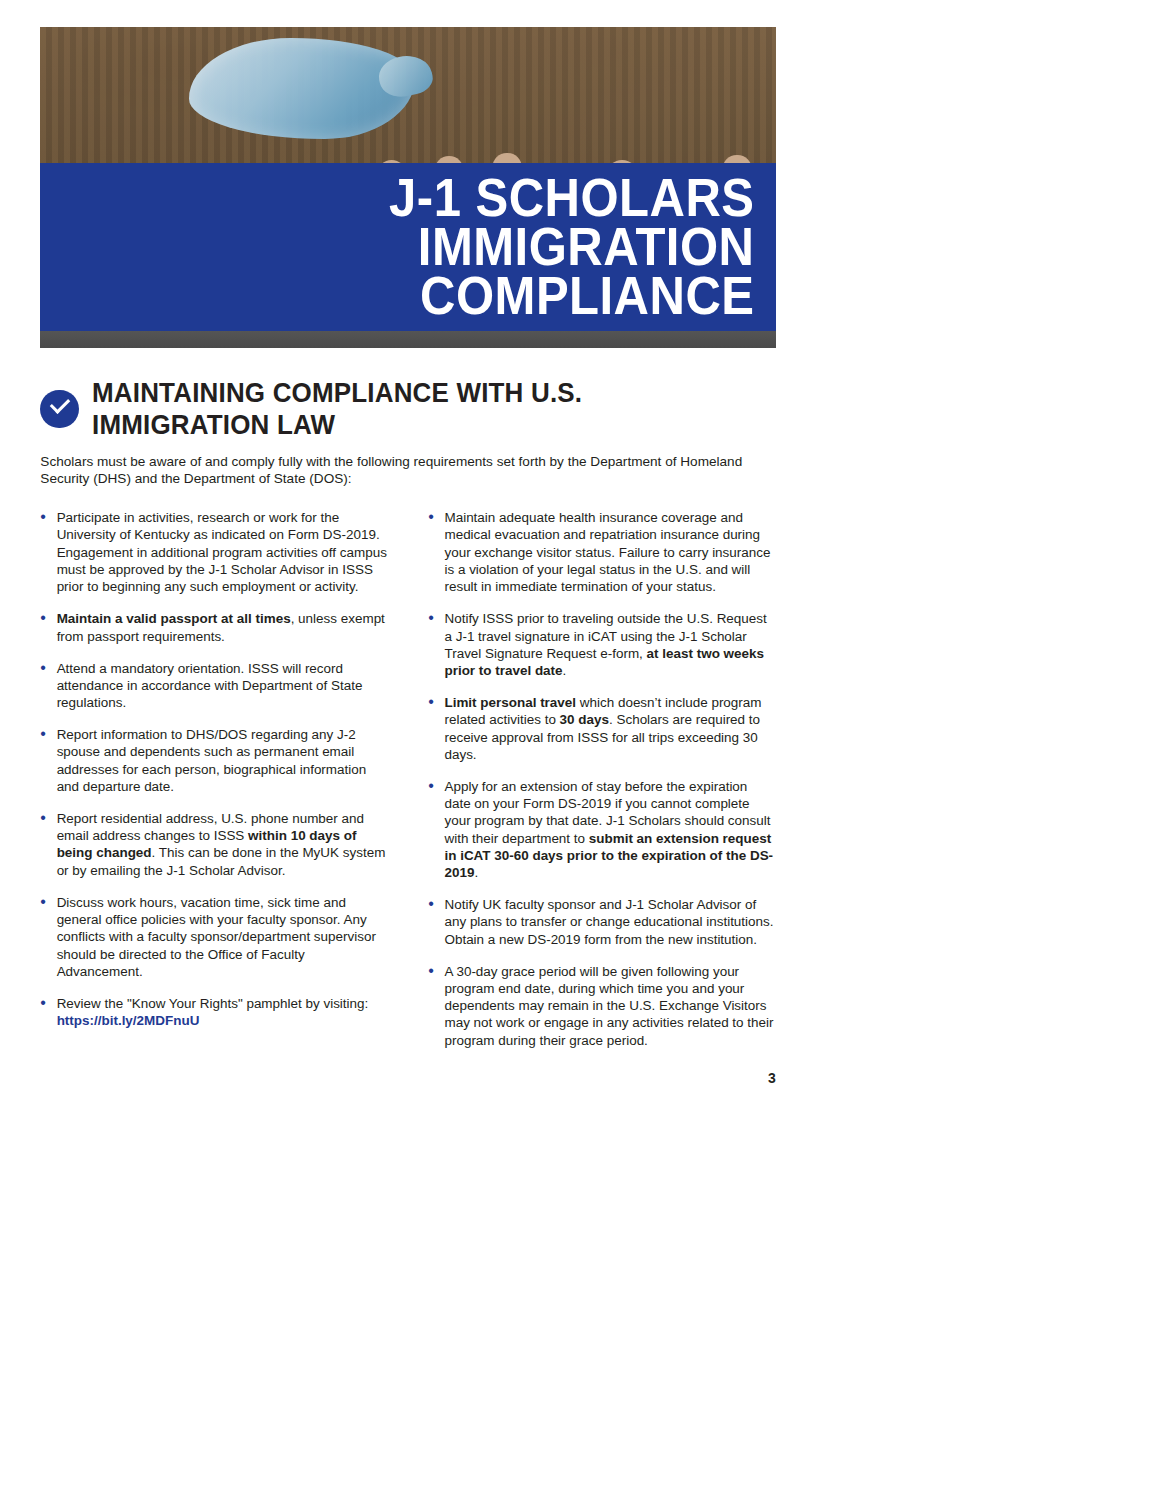J-1 SCHOLARS
IMMIGRATION COMPLIANCE
Maintaining Compliance with U.S. Immigration Law
Scholars must be aware of and comply fully with the following requirements set forth by the Department of Homeland Security (DHS) and the Department of State (DOS):
Participate in activities, research or work for the University of Kentucky as indicated on Form DS-2019. Engagement in additional program activities off campus must be approved by the J-1 Scholar Advisor in ISSS prior to beginning any such employment or activity.
Maintain a valid passport at all times, unless exempt from passport requirements.
Attend a mandatory orientation. ISSS will record attendance in accordance with Department of State regulations.
Report information to DHS/DOS regarding any J-2 spouse and dependents such as permanent email addresses for each person, biographical information and departure date.
Report residential address, U.S. phone number and email address changes to ISSS within 10 days of being changed. This can be done in the MyUK system or by emailing the J-1 Scholar Advisor.
Discuss work hours, vacation time, sick time and general office policies with your faculty sponsor. Any conflicts with a faculty sponsor/department supervisor should be directed to the Office of Faculty Advancement.
Review the "Know Your Rights" pamphlet by visiting: https://bit.ly/2MDFnuU
Maintain adequate health insurance coverage and medical evacuation and repatriation insurance during your exchange visitor status. Failure to carry insurance is a violation of your legal status in the U.S. and will result in immediate termination of your status.
Notify ISSS prior to traveling outside the U.S. Request a J-1 travel signature in iCAT using the J-1 Scholar Travel Signature Request e-form, at least two weeks prior to travel date.
Limit personal travel which doesn’t include program related activities to 30 days. Scholars are required to receive approval from ISSS for all trips exceeding 30 days.
Apply for an extension of stay before the expiration date on your Form DS-2019 if you cannot complete your program by that date. J-1 Scholars should consult with their department to submit an extension request in iCAT 30-60 days prior to the expiration of the DS-2019.
Notify UK faculty sponsor and J-1 Scholar Advisor of any plans to transfer or change educational institutions. Obtain a new DS-2019 form from the new institution.
A 30-day grace period will be given following your program end date, during which time you and your dependents may remain in the U.S. Exchange Visitors may not work or engage in any activities related to their program during their grace period.
3